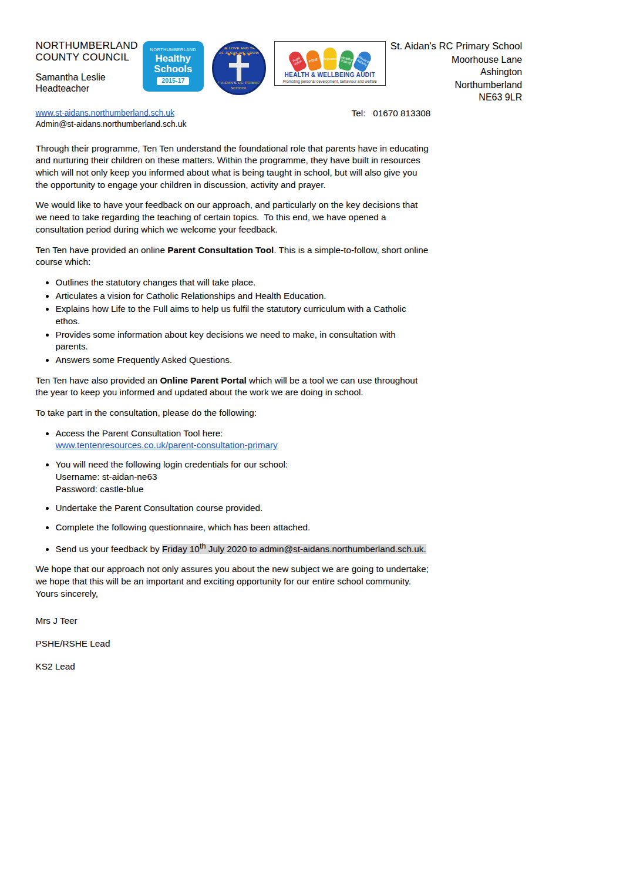NORTHUMBERLAND
COUNTY COUNCIL
Samantha Leslie
Headteacher
Northumberland Healthy
Schools 2015-17
In the love and truth of Jesus we grow ✦ ✦ ✦ ✦ ✦ St Aidan's RC Primary School
Pupil Voice PSHE Safeguarding Healthy Eating Physical Activity
HEALTH & WELLBEING AUDIT
Promoting personal development, behaviour and welfare
St. Aidan's RC Primary School
Moorhouse Lane
Ashington
Northumberland
NE63 9LR
www.st-aidans.northumberland.sch.uk
Admin@st-aidans.northumberland.sch.uk
Tel: 01670 813308
Through their programme, Ten Ten understand the foundational role that parents have in educating and nurturing their children on these matters. Within the programme, they have built in resources which will not only keep you informed about what is being taught in school, but will also give you the opportunity to engage your children in discussion, activity and prayer.
We would like to have your feedback on our approach, and particularly on the key decisions that we need to take regarding the teaching of certain topics. To this end, we have opened a consultation period during which we welcome your feedback.
Ten Ten have provided an online Parent Consultation Tool. This is a simple-to-follow, short online course which:
Outlines the statutory changes that will take place.
Articulates a vision for Catholic Relationships and Health Education.
Explains how Life to the Full aims to help us fulfil the statutory curriculum with a Catholic ethos.
Provides some information about key decisions we need to make, in consultation with parents.
Answers some Frequently Asked Questions.
Ten Ten have also provided an Online Parent Portal which will be a tool we can use throughout the year to keep you informed and updated about the work we are doing in school.
To take part in the consultation, please do the following:
Access the Parent Consultation Tool here:
www.tentenresources.co.uk/parent-consultation-primary
You will need the following login credentials for our school:
Username: st-aidan-ne63
Password: castle-blue
Undertake the Parent Consultation course provided.
Complete the following questionnaire, which has been attached.
Send us your feedback by Friday 10th July 2020 to admin@st-aidans.northumberland.sch.uk.
We hope that our approach not only assures you about the new subject we are going to undertake; we hope that this will be an important and exciting opportunity for our entire school community.
Yours sincerely,
Mrs J Teer
PSHE/RSHE Lead
KS2 Lead